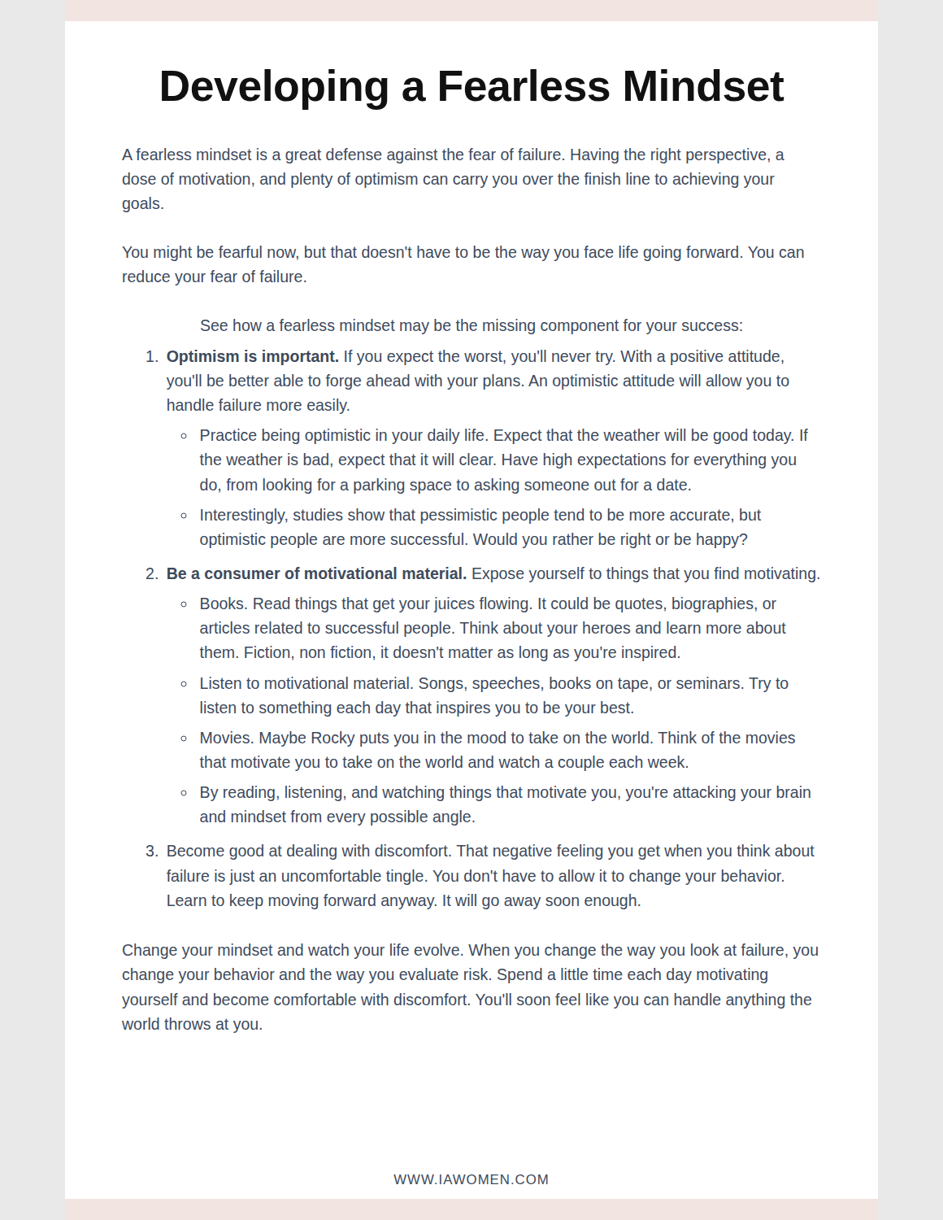Developing a Fearless Mindset
A fearless mindset is a great defense against the fear of failure. Having the right perspective, a dose of motivation, and plenty of optimism can carry you over the finish line to achieving your goals.
You might be fearful now, but that doesn't have to be the way you face life going forward. You can reduce your fear of failure.
See how a fearless mindset may be the missing component for your success:
Optimism is important. If you expect the worst, you'll never try. With a positive attitude, you'll be better able to forge ahead with your plans. An optimistic attitude will allow you to handle failure more easily.
Practice being optimistic in your daily life. Expect that the weather will be good today. If the weather is bad, expect that it will clear. Have high expectations for everything you do, from looking for a parking space to asking someone out for a date.
Interestingly, studies show that pessimistic people tend to be more accurate, but optimistic people are more successful. Would you rather be right or be happy?
Be a consumer of motivational material. Expose yourself to things that you find motivating.
Books. Read things that get your juices flowing. It could be quotes, biographies, or articles related to successful people. Think about your heroes and learn more about them. Fiction, non fiction, it doesn't matter as long as you're inspired.
Listen to motivational material. Songs, speeches, books on tape, or seminars. Try to listen to something each day that inspires you to be your best.
Movies. Maybe Rocky puts you in the mood to take on the world. Think of the movies that motivate you to take on the world and watch a couple each week.
By reading, listening, and watching things that motivate you, you're attacking your brain and mindset from every possible angle.
Become good at dealing with discomfort. That negative feeling you get when you think about failure is just an uncomfortable tingle. You don't have to allow it to change your behavior. Learn to keep moving forward anyway. It will go away soon enough.
Change your mindset and watch your life evolve. When you change the way you look at failure, you change your behavior and the way you evaluate risk. Spend a little time each day motivating yourself and become comfortable with discomfort. You'll soon feel like you can handle anything the world throws at you.
WWW.IAWOMEN.COM